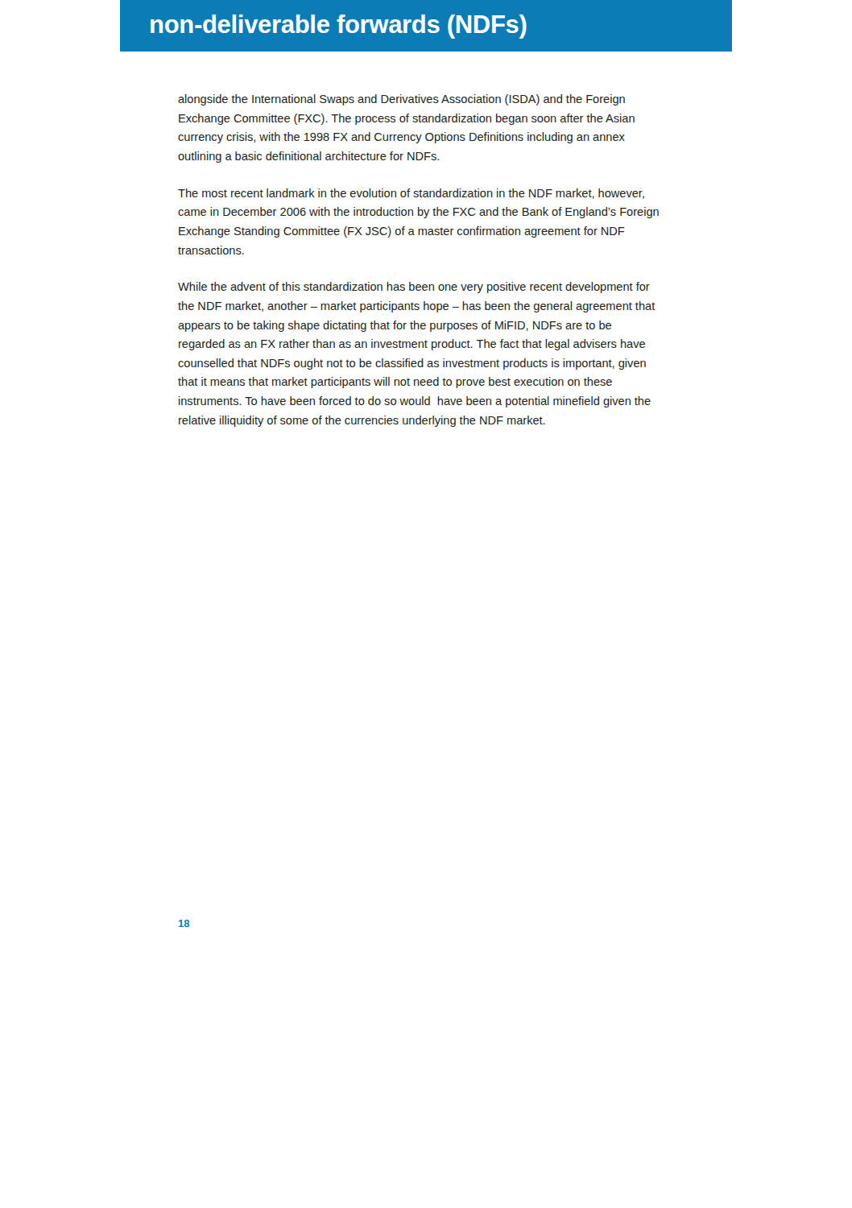non-deliverable forwards (NDFs)
alongside the International Swaps and Derivatives Association (ISDA) and the Foreign Exchange Committee (FXC). The process of standardization began soon after the Asian currency crisis, with the 1998 FX and Currency Options Definitions including an annex outlining a basic definitional architecture for NDFs.
The most recent landmark in the evolution of standardization in the NDF market, however, came in December 2006 with the introduction by the FXC and the Bank of England’s Foreign Exchange Standing Committee (FX JSC) of a master confirmation agreement for NDF transactions.
While the advent of this standardization has been one very positive recent development for the NDF market, another – market participants hope – has been the general agreement that appears to be taking shape dictating that for the purposes of MiFID, NDFs are to be regarded as an FX rather than as an investment product. The fact that legal advisers have counselled that NDFs ought not to be classified as investment products is important, given that it means that market participants will not need to prove best execution on these instruments. To have been forced to do so would have been a potential minefield given the relative illiquidity of some of the currencies underlying the NDF market.
18